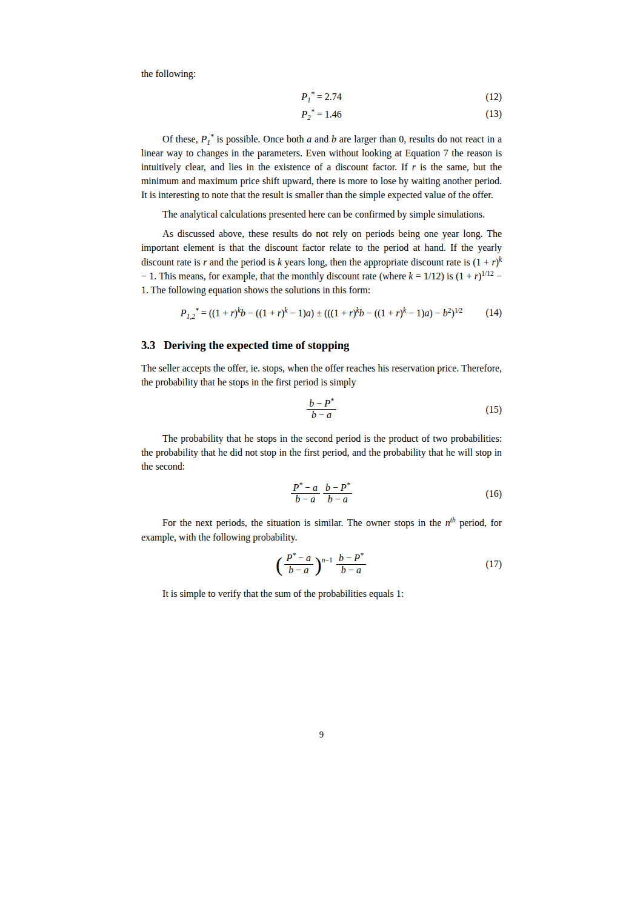the following:
P1* = 2.74 (12)
P2* = 1.46 (13)
Of these, P1* is possible. Once both a and b are larger than 0, results do not react in a linear way to changes in the parameters. Even without looking at Equation 7 the reason is intuitively clear, and lies in the existence of a discount factor. If r is the same, but the minimum and maximum price shift upward, there is more to lose by waiting another period. It is interesting to note that the result is smaller than the simple expected value of the offer.
The analytical calculations presented here can be confirmed by simple simulations.
As discussed above, these results do not rely on periods being one year long. The important element is that the discount factor relate to the period at hand. If the yearly discount rate is r and the period is k years long, then the appropriate discount rate is (1 + r)k − 1. This means, for example, that the monthly discount rate (where k = 1/12) is (1 + r)1/12 − 1. The following equation shows the solutions in this form:
P1,2* = ((1 + r)kb − ((1 + r)k − 1)a) ± (((1 + r)kb − ((1 + r)k − 1)a) − b2)1⁄2 (14)
3.3 Deriving the expected time of stopping
The seller accepts the offer, ie. stops, when the offer reaches his reservation price. Therefore, the probability that he stops in the first period is simply
b − P*b − a (15)
The probability that he stops in the second period is the product of two probabilities: the probability that he did not stop in the first period, and the probability that he will stop in the second:
P* − a b − a b − P*b − a (16)
For the next periods, the situation is similar. The owner stops in the nth period, for example, with the following probability.
(P* − a b − a)n−1 b − P*b − a (17)
It is simple to verify that the sum of the probabilities equals 1:
9